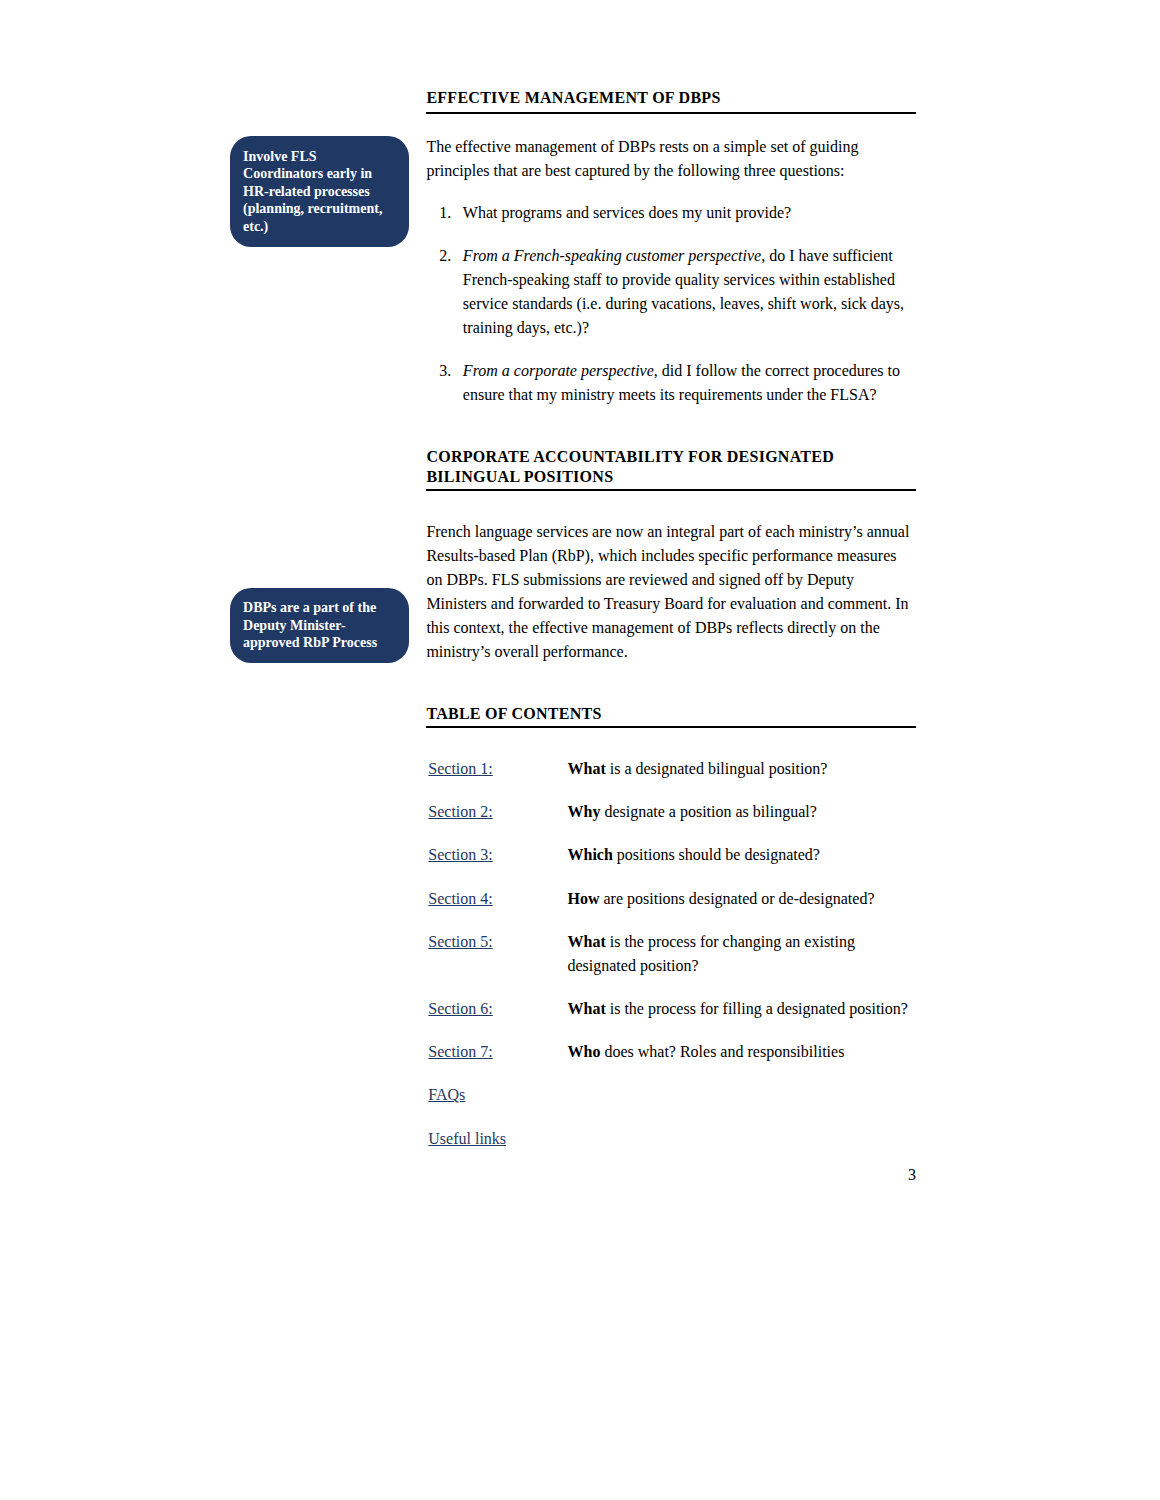Involve FLS Coordinators early in HR-related processes (planning, recruitment, etc.)
DBPs are a part of the Deputy Minister-approved RbP Process
EFFECTIVE MANAGEMENT OF DBPS
The effective management of DBPs rests on a simple set of guiding principles that are best captured by the following three questions:
What programs and services does my unit provide?
From a French-speaking customer perspective, do I have sufficient French-speaking staff to provide quality services within established service standards (i.e. during vacations, leaves, shift work, sick days, training days, etc.)?
From a corporate perspective, did I follow the correct procedures to ensure that my ministry meets its requirements under the FLSA?
CORPORATE ACCOUNTABILITY FOR DESIGNATED BILINGUAL POSITIONS
French language services are now an integral part of each ministry’s annual Results-based Plan (RbP), which includes specific performance measures on DBPs. FLS submissions are reviewed and signed off by Deputy Ministers and forwarded to Treasury Board for evaluation and comment. In this context, the effective management of DBPs reflects directly on the ministry’s overall performance.
TABLE OF CONTENTS
Section 1:
What is a designated bilingual position?
Section 2:
Why designate a position as bilingual?
Section 3:
Which positions should be designated?
Section 4:
How are positions designated or de-designated?
Section 5:
What is the process for changing an existing designated position?
Section 6:
What is the process for filling a designated position?
Section 7:
Who does what? Roles and responsibilities
FAQs
Useful links
3